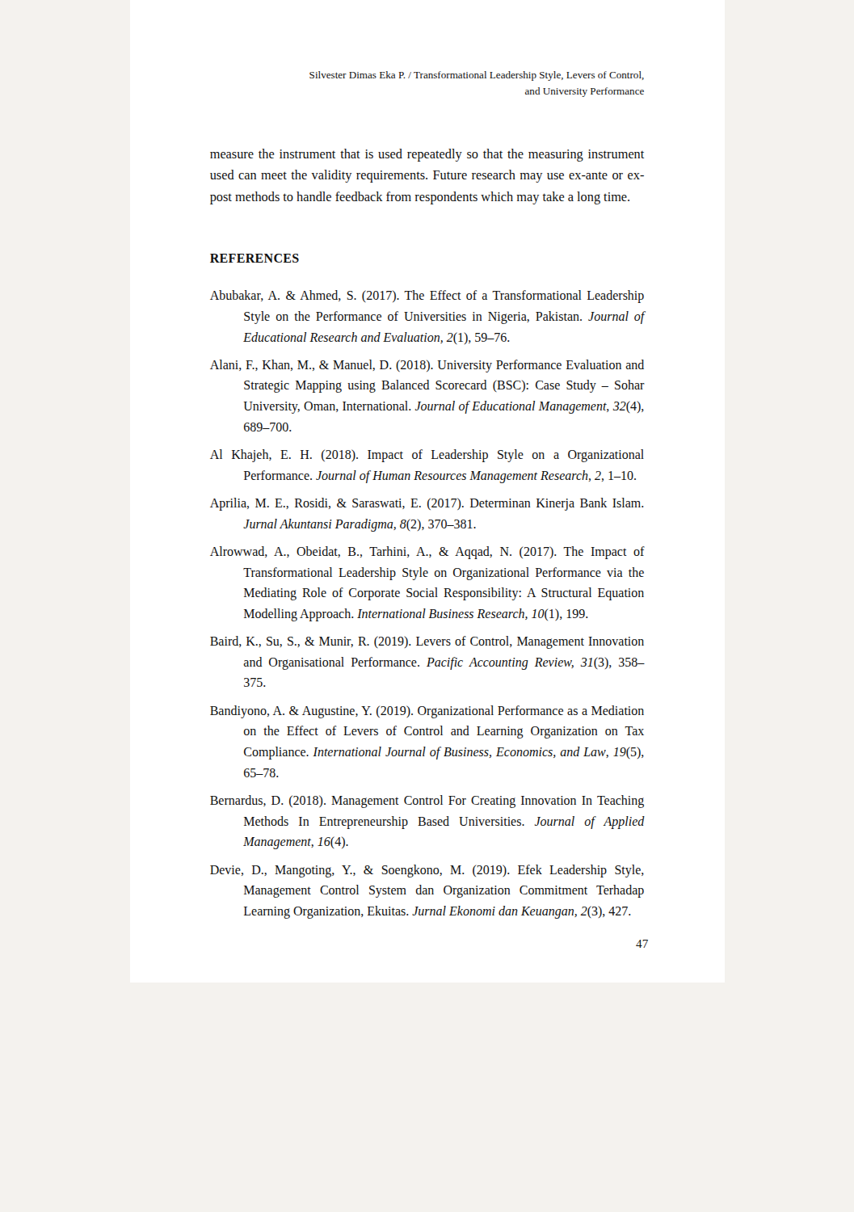Silvester Dimas Eka P. / Transformational Leadership Style, Levers of Control, and University Performance
measure the instrument that is used repeatedly so that the measuring instrument used can meet the validity requirements. Future research may use ex-ante or ex-post methods to handle feedback from respondents which may take a long time.
References
Abubakar, A. & Ahmed, S. (2017). The Effect of a Transformational Leadership Style on the Performance of Universities in Nigeria, Pakistan. Journal of Educational Research and Evaluation, 2(1), 59–76.
Alani, F., Khan, M., & Manuel, D. (2018). University Performance Evaluation and Strategic Mapping using Balanced Scorecard (BSC): Case Study – Sohar University, Oman, International. Journal of Educational Management, 32(4), 689–700.
Al Khajeh, E. H. (2018). Impact of Leadership Style on a Organizational Performance. Journal of Human Resources Management Research, 2, 1–10.
Aprilia, M. E., Rosidi, & Saraswati, E. (2017). Determinan Kinerja Bank Islam. Jurnal Akuntansi Paradigma, 8(2), 370–381.
Alrowwad, A., Obeidat, B., Tarhini, A., & Aqqad, N. (2017). The Impact of Transformational Leadership Style on Organizational Performance via the Mediating Role of Corporate Social Responsibility: A Structural Equation Modelling Approach. International Business Research, 10(1), 199.
Baird, K., Su, S., & Munir, R. (2019). Levers of Control, Management Innovation and Organisational Performance. Pacific Accounting Review, 31(3), 358–375.
Bandiyono, A. & Augustine, Y. (2019). Organizational Performance as a Mediation on the Effect of Levers of Control and Learning Organization on Tax Compliance. International Journal of Business, Economics, and Law, 19(5), 65–78.
Bernardus, D. (2018). Management Control For Creating Innovation In Teaching Methods In Entrepreneurship Based Universities. Journal of Applied Management, 16(4).
Devie, D., Mangoting, Y., & Soengkono, M. (2019). Efek Leadership Style, Management Control System dan Organization Commitment Terhadap Learning Organization, Ekuitas. Jurnal Ekonomi dan Keuangan, 2(3), 427.
47